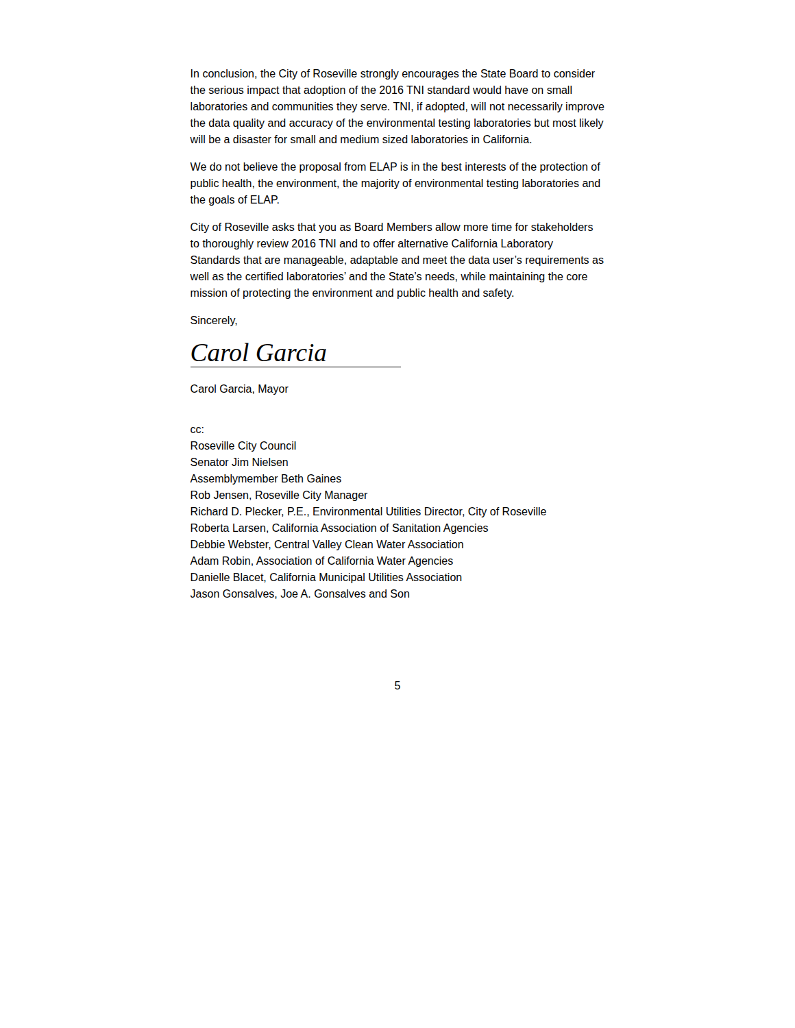In conclusion, the City of Roseville strongly encourages the State Board to consider the serious impact that adoption of the 2016 TNI standard would have on small laboratories and communities they serve. TNI, if adopted, will not necessarily improve the data quality and accuracy of the environmental testing laboratories but most likely will be a disaster for small and medium sized laboratories in California.
We do not believe the proposal from ELAP is in the best interests of the protection of public health, the environment, the majority of environmental testing laboratories and the goals of ELAP.
City of Roseville asks that you as Board Members allow more time for stakeholders to thoroughly review 2016 TNI and to offer alternative California Laboratory Standards that are manageable, adaptable and meet the data user’s requirements as well as the certified laboratories’ and the State’s needs, while maintaining the core mission of protecting the environment and public health and safety.
Sincerely,
Carol Garcia
Carol Garcia, Mayor
cc:
Roseville City Council
Senator Jim Nielsen
Assemblymember Beth Gaines
Rob Jensen, Roseville City Manager
Richard D. Plecker, P.E., Environmental Utilities Director, City of Roseville
Roberta Larsen, California Association of Sanitation Agencies
Debbie Webster, Central Valley Clean Water Association
Adam Robin, Association of California Water Agencies
Danielle Blacet, California Municipal Utilities Association
Jason Gonsalves, Joe A. Gonsalves and Son
5